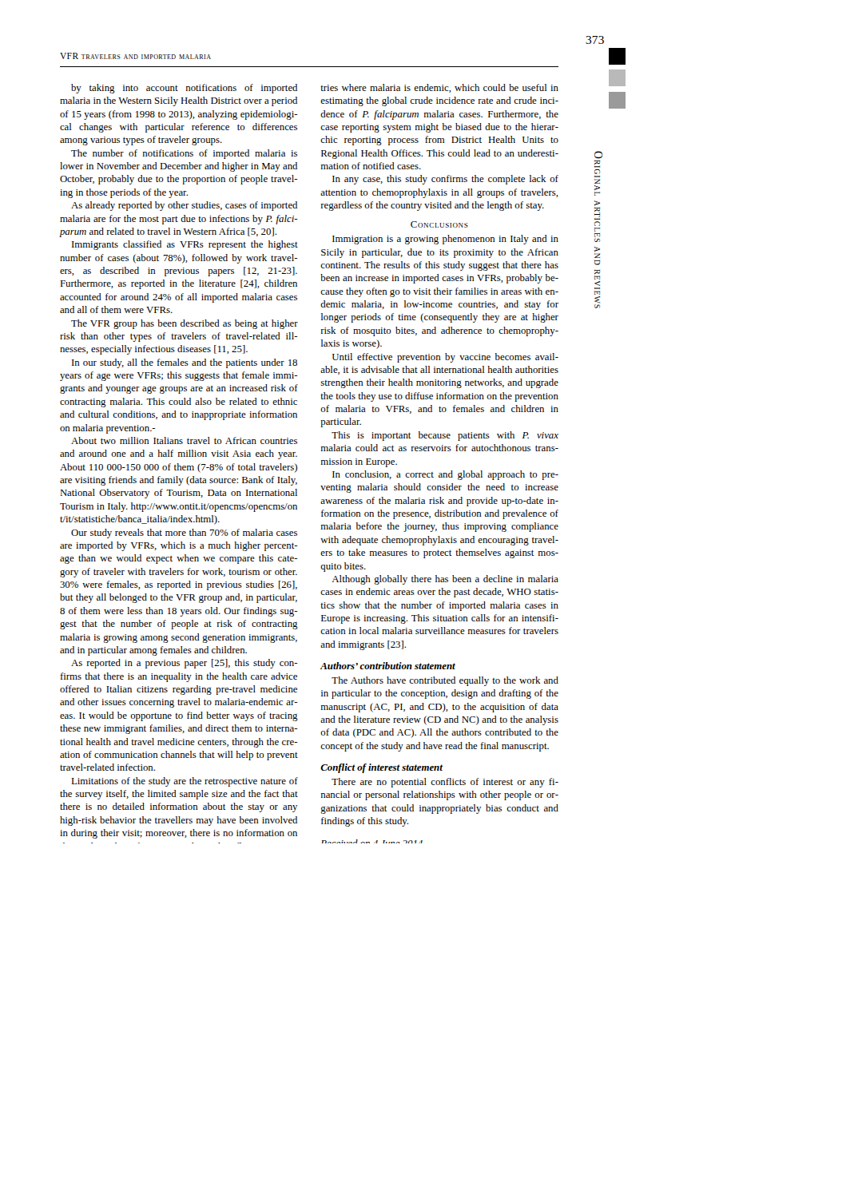373
VFR travelers and imported malaria
Original articles and reviews
by taking into account notifications of imported malaria in the Western Sicily Health District over a period of 15 years (from 1998 to 2013), analyzing epidemiological changes with particular reference to differences among various types of traveler groups.
The number of notifications of imported malaria is lower in November and December and higher in May and October, probably due to the proportion of people traveling in those periods of the year.
As already reported by other studies, cases of imported malaria are for the most part due to infections by P. falciparum and related to travel in Western Africa [5, 20].
Immigrants classified as VFRs represent the highest number of cases (about 78%), followed by work travelers, as described in previous papers [12, 21-23]. Furthermore, as reported in the literature [24], children accounted for around 24% of all imported malaria cases and all of them were VFRs.
The VFR group has been described as being at higher risk than other types of travelers of travel-related illnesses, especially infectious diseases [11, 25].
In our study, all the females and the patients under 18 years of age were VFRs; this suggests that female immigrants and younger age groups are at an increased risk of contracting malaria. This could also be related to ethnic and cultural conditions, and to inappropriate information on malaria prevention.-
About two million Italians travel to African countries and around one and a half million visit Asia each year. About 110 000-150 000 of them (7-8% of total travelers) are visiting friends and family (data source: Bank of Italy, National Observatory of Tourism, Data on International Tourism in Italy. http://www.ontit.it/opencms/opencms/ont/it/statistiche/banca_italia/index.html).
Our study reveals that more than 70% of malaria cases are imported by VFRs, which is a much higher percentage than we would expect when we compare this category of traveler with travelers for work, tourism or other. 30% were females, as reported in previous studies [26], but they all belonged to the VFR group and, in particular, 8 of them were less than 18 years old. Our findings suggest that the number of people at risk of contracting malaria is growing among second generation immigrants, and in particular among females and children.
As reported in a previous paper [25], this study confirms that there is an inequality in the health care advice offered to Italian citizens regarding pre-travel medicine and other issues concerning travel to malaria-endemic areas. It would be opportune to find better ways of tracing these new immigrant families, and direct them to international health and travel medicine centers, through the creation of communication channels that will help to prevent travel-related infection.
Limitations of the study are the retrospective nature of the survey itself, the limited sample size and the fact that there is no detailed information about the stay or any high-risk behavior the travellers may have been involved in during their visit; moreover, there is no information on the total number of international travelers flying to countries where malaria is endemic, which could be useful in estimating the global crude incidence rate and crude incidence of P. falciparum malaria cases. Furthermore, the case reporting system might be biased due to the hierarchic reporting process from District Health Units to Regional Health Offices. This could lead to an underestimation of notified cases.
In any case, this study confirms the complete lack of attention to chemoprophylaxis in all groups of travelers, regardless of the country visited and the length of stay.
Conclusions
Immigration is a growing phenomenon in Italy and in Sicily in particular, due to its proximity to the African continent. The results of this study suggest that there has been an increase in imported cases in VFRs, probably because they often go to visit their families in areas with endemic malaria, in low-income countries, and stay for longer periods of time (consequently they are at higher risk of mosquito bites, and adherence to chemoprophylaxis is worse).
Until effective prevention by vaccine becomes available, it is advisable that all international health authorities strengthen their health monitoring networks, and upgrade the tools they use to diffuse information on the prevention of malaria to VFRs, and to females and children in particular.
This is important because patients with P. vivax malaria could act as reservoirs for autochthonous transmission in Europe.
In conclusion, a correct and global approach to preventing malaria should consider the need to increase awareness of the malaria risk and provide up-to-date information on the presence, distribution and prevalence of malaria before the journey, thus improving compliance with adequate chemoprophylaxis and encouraging travelers to take measures to protect themselves against mosquito bites.
Although globally there has been a decline in malaria cases in endemic areas over the past decade, WHO statistics show that the number of imported malaria cases in Europe is increasing. This situation calls for an intensification in local malaria surveillance measures for travelers and immigrants [23].
Authors’ contribution statement
The Authors have contributed equally to the work and in particular to the conception, design and drafting of the manuscript (AC, PI, and CD), to the acquisition of data and the literature review (CD and NC) and to the analysis of data (PDC and AC). All the authors contributed to the concept of the study and have read the final manuscript.
Conflict of interest statement
There are no potential conflicts of interest or any financial or personal relationships with other people or organizations that could inappropriately bias conduct and findings of this study.
Received on 4 June 2014. Accepted on 20 November 2014.